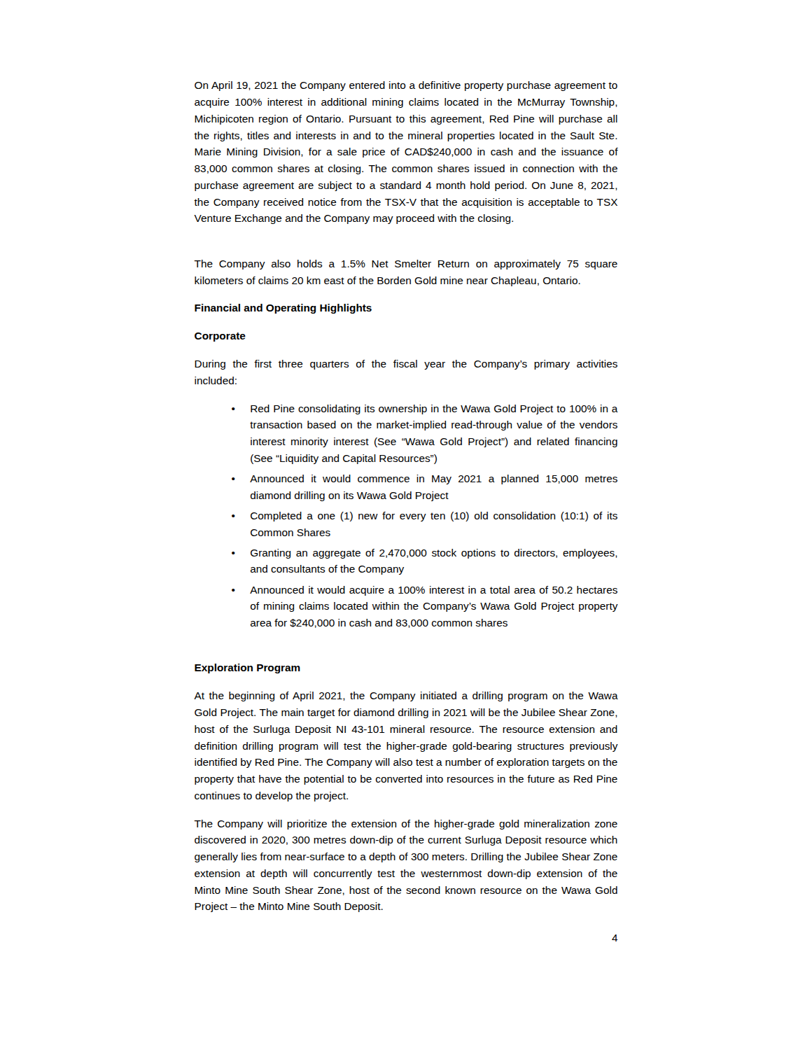On April 19, 2021 the Company entered into a definitive property purchase agreement to acquire 100% interest in additional mining claims located in the McMurray Township, Michipicoten region of Ontario. Pursuant to this agreement, Red Pine will purchase all the rights, titles and interests in and to the mineral properties located in the Sault Ste. Marie Mining Division, for a sale price of CAD$240,000 in cash and the issuance of 83,000 common shares at closing. The common shares issued in connection with the purchase agreement are subject to a standard 4 month hold period. On June 8, 2021, the Company received notice from the TSX-V that the acquisition is acceptable to TSX Venture Exchange and the Company may proceed with the closing.
The Company also holds a 1.5% Net Smelter Return on approximately 75 square kilometers of claims 20 km east of the Borden Gold mine near Chapleau, Ontario.
Financial and Operating Highlights
Corporate
During the first three quarters of the fiscal year the Company’s primary activities included:
Red Pine consolidating its ownership in the Wawa Gold Project to 100% in a transaction based on the market-implied read-through value of the vendors interest minority interest (See “Wawa Gold Project”) and related financing (See “Liquidity and Capital Resources”)
Announced it would commence in May 2021 a planned 15,000 metres diamond drilling on its Wawa Gold Project
Completed a one (1) new for every ten (10) old consolidation (10:1) of its Common Shares
Granting an aggregate of 2,470,000 stock options to directors, employees, and consultants of the Company
Announced it would acquire a 100% interest in a total area of 50.2 hectares of mining claims located within the Company’s Wawa Gold Project property area for $240,000 in cash and 83,000 common shares
Exploration Program
At the beginning of April 2021, the Company initiated a drilling program on the Wawa Gold Project. The main target for diamond drilling in 2021 will be the Jubilee Shear Zone, host of the Surluga Deposit NI 43-101 mineral resource. The resource extension and definition drilling program will test the higher-grade gold-bearing structures previously identified by Red Pine. The Company will also test a number of exploration targets on the property that have the potential to be converted into resources in the future as Red Pine continues to develop the project.
The Company will prioritize the extension of the higher-grade gold mineralization zone discovered in 2020, 300 metres down-dip of the current Surluga Deposit resource which generally lies from near-surface to a depth of 300 meters. Drilling the Jubilee Shear Zone extension at depth will concurrently test the westernmost down-dip extension of the Minto Mine South Shear Zone, host of the second known resource on the Wawa Gold Project – the Minto Mine South Deposit.
4